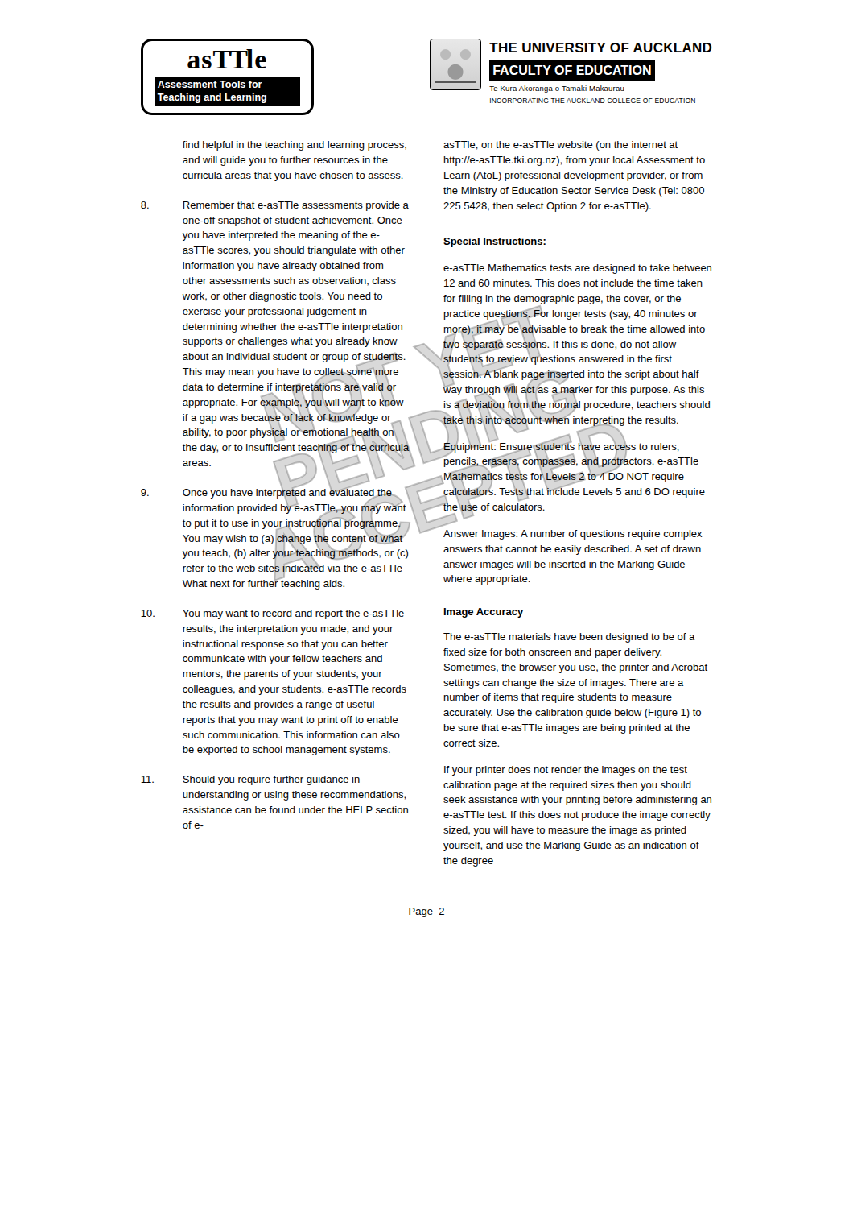asTTle
Assessment Tools for
Teaching and Learning
THE UNIVERSITY OF AUCKLAND
FACULTY OF EDUCATION
Te Kura Akoranga o Tamaki Makaurau
INCORPORATING THE AUCKLAND COLLEGE OF EDUCATION
NOT YET PENDING ACCEPTED
find helpful in the teaching and learning process, and will guide you to further resources in the curricula areas that you have chosen to assess.
8. Remember that e-asTTle assessments provide a one-off snapshot of student achievement. Once you have interpreted the meaning of the e-asTTle scores, you should triangulate with other information you have already obtained from other assessments such as observation, class work, or other diagnostic tools. You need to exercise your professional judgement in determining whether the e-asTTle interpretation supports or challenges what you already know about an individual student or group of students. This may mean you have to collect some more data to determine if interpretations are valid or appropriate. For example, you will want to know if a gap was because of lack of knowledge or ability, to poor physical or emotional health on the day, or to insufficient teaching of the curricula areas.
9. Once you have interpreted and evaluated the information provided by e-asTTle, you may want to put it to use in your instructional programme. You may wish to (a) change the content of what you teach, (b) alter your teaching methods, or (c) refer to the web sites indicated via the e-asTTle What next for further teaching aids.
10. You may want to record and report the e-asTTle results, the interpretation you made, and your instructional response so that you can better communicate with your fellow teachers and mentors, the parents of your students, your colleagues, and your students. e-asTTle records the results and provides a range of useful reports that you may want to print off to enable such communication. This information can also be exported to school management systems.
11. Should you require further guidance in understanding or using these recommendations, assistance can be found under the HELP section of e-
asTTle, on the e-asTTle website (on the internet at http://e-asTTle.tki.org.nz), from your local Assessment to Learn (AtoL) professional development provider, or from the Ministry of Education Sector Service Desk (Tel: 0800 225 5428, then select Option 2 for e-asTTle).
Special Instructions:
e-asTTle Mathematics tests are designed to take between 12 and 60 minutes. This does not include the time taken for filling in the demographic page, the cover, or the practice questions. For longer tests (say, 40 minutes or more), it may be advisable to break the time allowed into two separate sessions. If this is done, do not allow students to review questions answered in the first session. A blank page inserted into the script about half way through will act as a marker for this purpose. As this is a deviation from the normal procedure, teachers should take this into account when interpreting the results.
Equipment: Ensure students have access to rulers, pencils, erasers, compasses, and protractors. e-asTTle Mathematics tests for Levels 2 to 4 DO NOT require calculators. Tests that include Levels 5 and 6 DO require the use of calculators.
Answer Images: A number of questions require complex answers that cannot be easily described. A set of drawn answer images will be inserted in the Marking Guide where appropriate.
Image Accuracy
The e-asTTle materials have been designed to be of a fixed size for both onscreen and paper delivery. Sometimes, the browser you use, the printer and Acrobat settings can change the size of images. There are a number of items that require students to measure accurately. Use the calibration guide below (Figure 1) to be sure that e-asTTle images are being printed at the correct size.
If your printer does not render the images on the test calibration page at the required sizes then you should seek assistance with your printing before administering an e-asTTle test. If this does not produce the image correctly sized, you will have to measure the image as printed yourself, and use the Marking Guide as an indication of the degree
Page 2